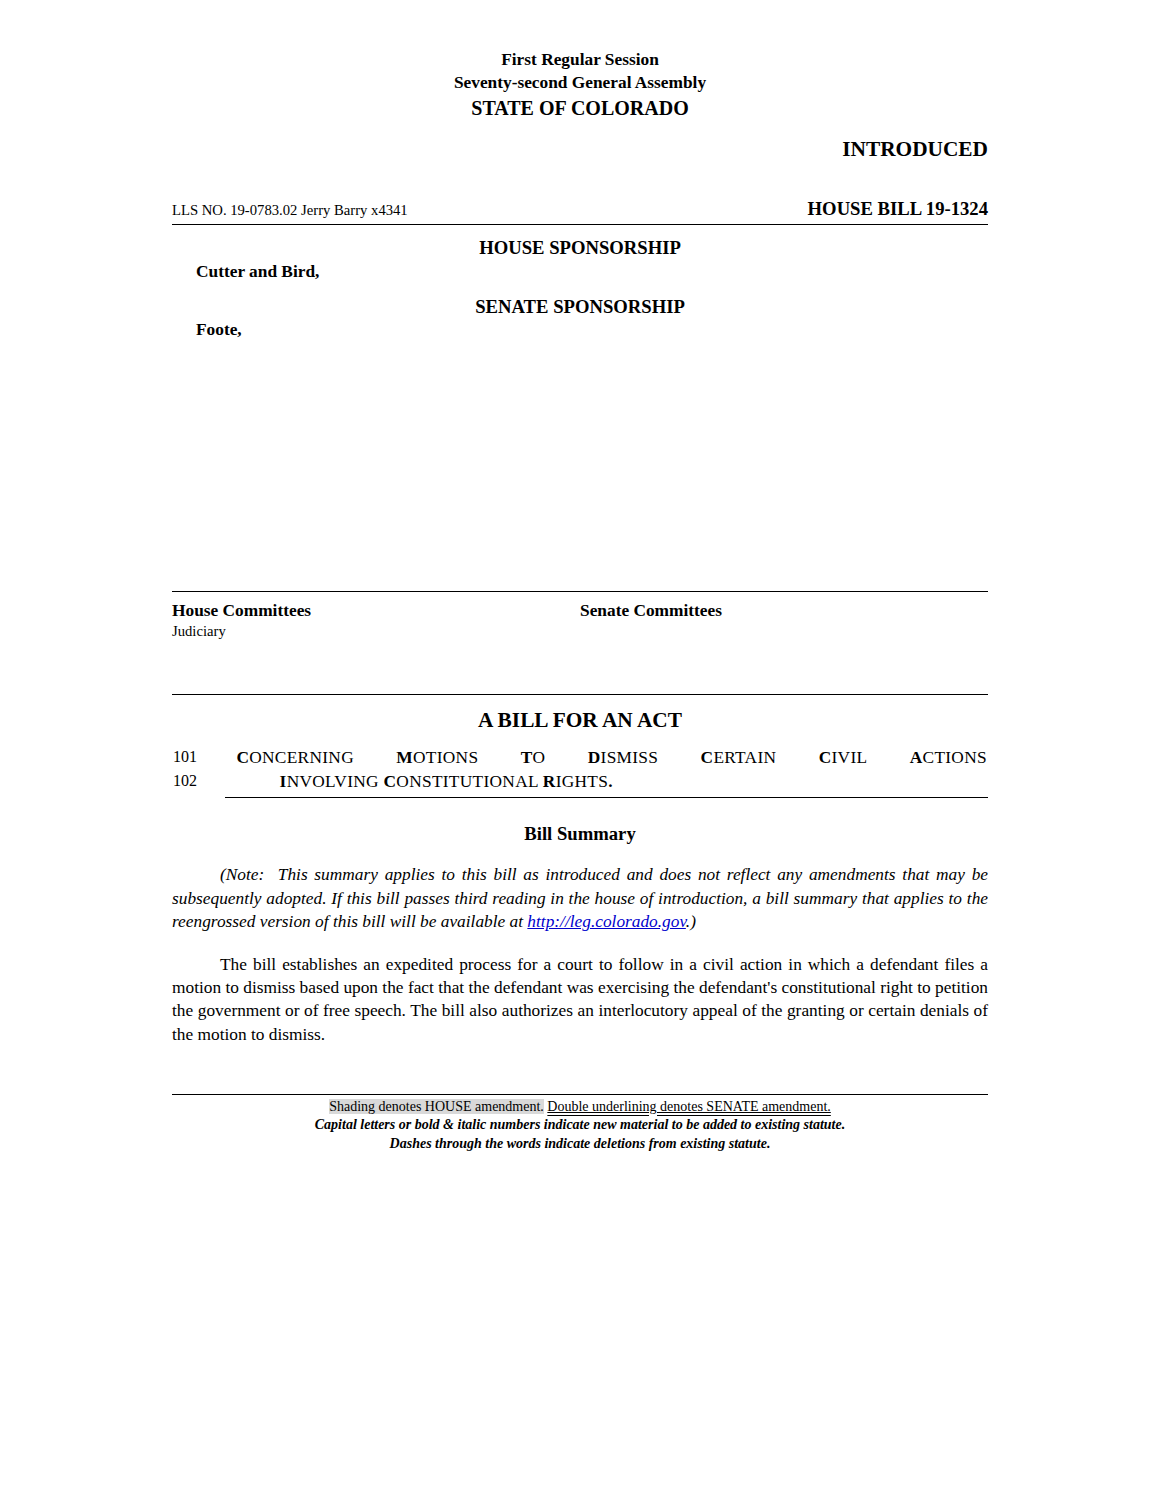First Regular Session
Seventy-second General Assembly
STATE OF COLORADO
INTRODUCED
LLS NO. 19-0783.02 Jerry Barry x4341 HOUSE BILL 19-1324
HOUSE SPONSORSHIP
Cutter and Bird,
SENATE SPONSORSHIP
Foote,
House Committees
Judiciary
Senate Committees
A BILL FOR AN ACT
| 101 | C ONCERNING M OTIONS T O D ISMISS C ERTAIN C IVIL A CTIONS |
| 102 | I NVOLVING C ONSTITUTIONAL R IGHTS . |
Bill Summary
(Note: This summary applies to this bill as introduced and does not reflect any amendments that may be subsequently adopted. If this bill passes third reading in the house of introduction, a bill summary that applies to the reengrossed version of this bill will be available at http://leg.colorado.gov.)
The bill establishes an expedited process for a court to follow in a civil action in which a defendant files a motion to dismiss based upon the fact that the defendant was exercising the defendant's constitutional right to petition the government or of free speech. The bill also authorizes an interlocutory appeal of the granting or certain denials of the motion to dismiss.
Shading denotes HOUSE amendment. Double underlining denotes SENATE amendment.
Capital letters or bold & italic numbers indicate new material to be added to existing statute.
Dashes through the words indicate deletions from existing statute.